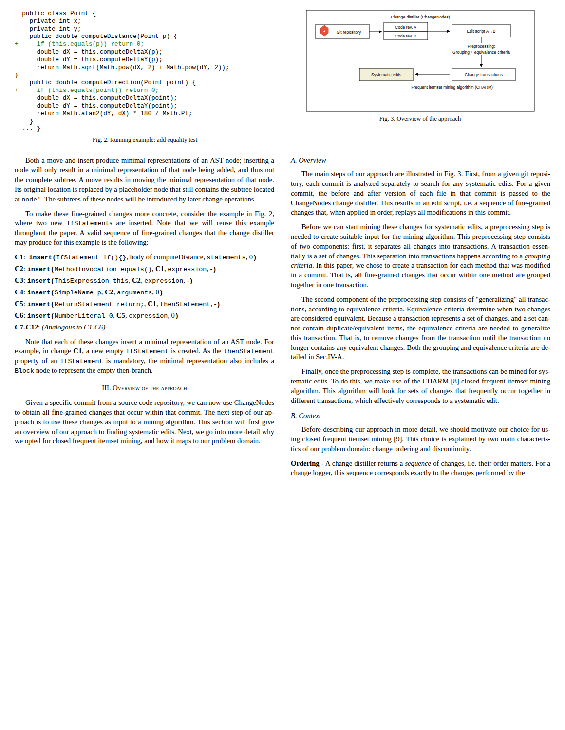public class Point {
    private int x;
    private int y;
    public double computeDistance(Point p) {
+     if (this.equals(p)) return 0;
      double dX = this.computeDeltaX(p);
      double dY = this.computeDeltaY(p);
      return Math.sqrt(Math.pow(dX, 2) + Math.pow(dY, 2));
}
    public double computeDirection(Point point) {
+     if (this.equals(point)) return 0;
      double dX = this.computeDeltaX(point);
      double dY = this.computeDeltaY(point);
      return Math.atan2(dY, dX) * 180 / Math.PI;
    }
  ... }
Fig. 2. Running example: add equality test
Change distiller (ChangeNodes) Git repository Code rev. A Code rev. B Edit script A→B Preprocessing: Grouping + equivalence criteria Change transactions Systematic edits Frequent itemset mining algorithm (CHARM)
Fig. 3. Overview of the approach
Both a move and insert produce minimal representations of an AST node; inserting a node will only result in a minimal representation of that node being added, and thus not the complete subtree. A move results in moving the minimal representation of that node. Its original location is replaced by a placeholder node that still contains the subtree located at node'. The subtrees of these nodes will be introduced by later change operations.
To make these fine-grained changes more concrete, consider the example in Fig. 2, where two new IfStatements are inserted. Note that we will reuse this example throughout the paper. A valid sequence of fine-grained changes that the change distiller may produce for this example is the following:
C1: insert(IfStatement if(){}, body of computeDistance, statements, 0)
C2: insert(MethodInvocation equals(), C1, expression, -)
C3: insert(ThisExpression this, C2, expression, -)
C4: insert(SimpleName p, C2, arguments, 0)
C5: insert(ReturnStatement return;, C1, thenStatement, -)
C6: insert(NumberLiteral 0, C5, expression, 0)
C7-C12: (Analogous to C1-C6)
Note that each of these changes insert a minimal representation of an AST node. For example, in change C1, a new empty IfStatement is created. As the thenStatement property of an IfStatement is mandatory, the minimal representation also includes a Block node to represent the empty then-branch.
III. Overview of the approach
Given a specific commit from a source code repository, we can now use ChangeNodes to obtain all fine-grained changes that occur within that commit. The next step of our approach is to use these changes as input to a mining algorithm. This section will first give an overview of our approach to finding systematic edits. Next, we go into more detail why we opted for closed frequent itemset mining, and how it maps to our problem domain.
A. Overview
The main steps of our approach are illustrated in Fig. 3. First, from a given git repository, each commit is analyzed separately to search for any systematic edits. For a given commit, the before and after version of each file in that commit is passed to the ChangeNodes change distiller. This results in an edit script, i.e. a sequence of fine-grained changes that, when applied in order, replays all modifications in this commit.
Before we can start mining these changes for systematic edits, a preprocessing step is needed to create suitable input for the mining algorithm. This preprocessing step consists of two components: first, it separates all changes into transactions. A transaction essentially is a set of changes. This separation into transactions happens according to a grouping criteria. In this paper, we chose to create a transaction for each method that was modified in a commit. That is, all fine-grained changes that occur within one method are grouped together in one transaction.
The second component of the preprocessing step consists of "generalizing" all transactions, according to equivalence criteria. Equivalence criteria determine when two changes are considered equivalent. Because a transaction represents a set of changes, and a set cannot contain duplicate/equivalent items, the equivalence criteria are needed to generalize this transaction. That is, to remove changes from the transaction until the transaction no longer contains any equivalent changes. Both the grouping and equivalence criteria are detailed in Sec.IV-A.
Finally, once the preprocessing step is complete, the transactions can be mined for systematic edits. To do this, we make use of the CHARM [8] closed frequent itemset mining algorithm. This algorithm will look for sets of changes that frequently occur together in different transactions, which effectively corresponds to a systematic edit.
B. Context
Before describing our approach in more detail, we should motivate our choice for using closed frequent itemset mining [9]. This choice is explained by two main characteristics of our problem domain: change ordering and discontinuity.
Ordering - A change distiller returns a sequence of changes, i.e. their order matters. For a change logger, this sequence corresponds exactly to the changes performed by the